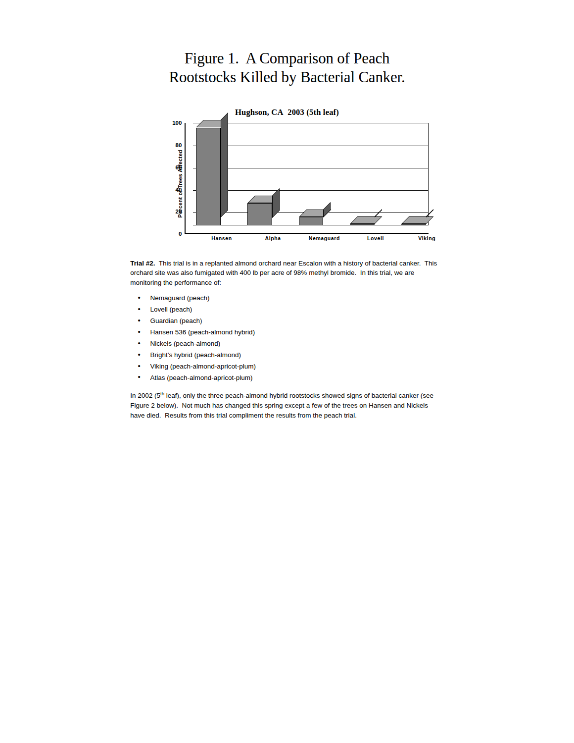Figure 1. A Comparison of Peach
Rootstocks Killed by Bacterial Canker.
Hughson, CA 2003 (5th leaf)
Percent of Trees Affected
100 80 60 40 20 0
Hansen Alpha Nemaguard Lovell Viking
Trial #2. This trial is in a replanted almond orchard near Escalon with a history of bacterial canker. This orchard site was also fumigated with 400 lb per acre of 98% methyl bromide. In this trial, we are monitoring the performance of:
Nemaguard (peach)
Lovell (peach)
Guardian (peach)
Hansen 536 (peach-almond hybrid)
Nickels (peach-almond)
Bright’s hybrid (peach-almond)
Viking (peach-almond-apricot-plum)
Atlas (peach-almond-apricot-plum)
In 2002 (5th leaf), only the three peach-almond hybrid rootstocks showed signs of bacterial canker (see Figure 2 below). Not much has changed this spring except a few of the trees on Hansen and Nickels have died. Results from this trial compliment the results from the peach trial.